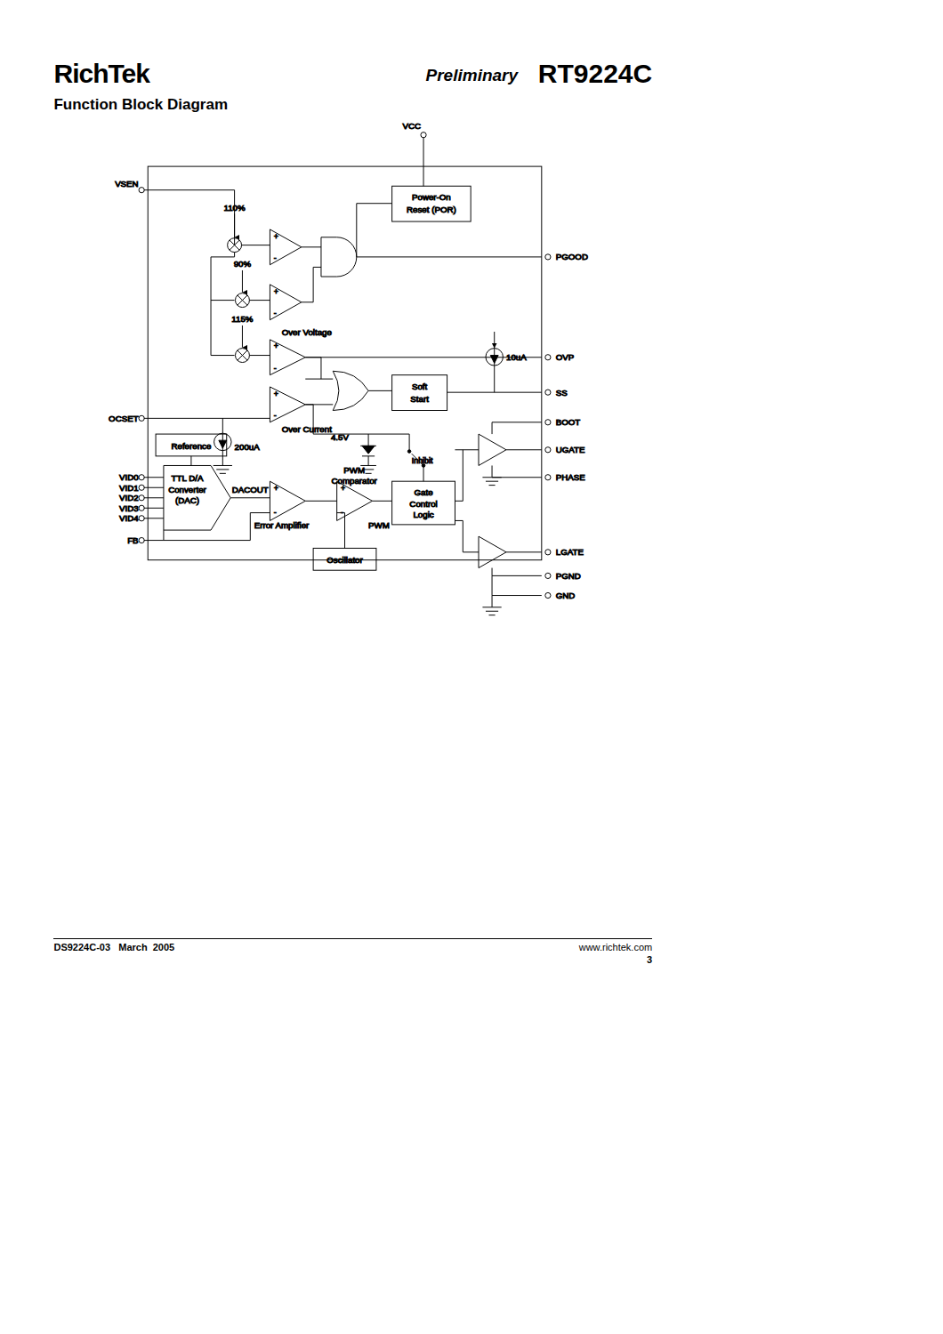RichTek
Preliminary
RT9224C
Function Block Diagram
VCC VSEN 110% 90% 115% + - + - Power-On Reset (POR) PGOOD + - Over Voltage OVP + - Over Current Soft Start SS 10uA OCSET 200uA Reference VID0 VID1 VID2 VID3 VID4 TTL D/A Converter (DAC) DACOUT FB + - Error Amplifier + - PWM Comparator PWM Oscillator Gate Control Logic Inhibit 4.5V BOOT UGATE PHASE LGATE PGND GND
DS9224C-03 March 2005
www.richtek.com
3